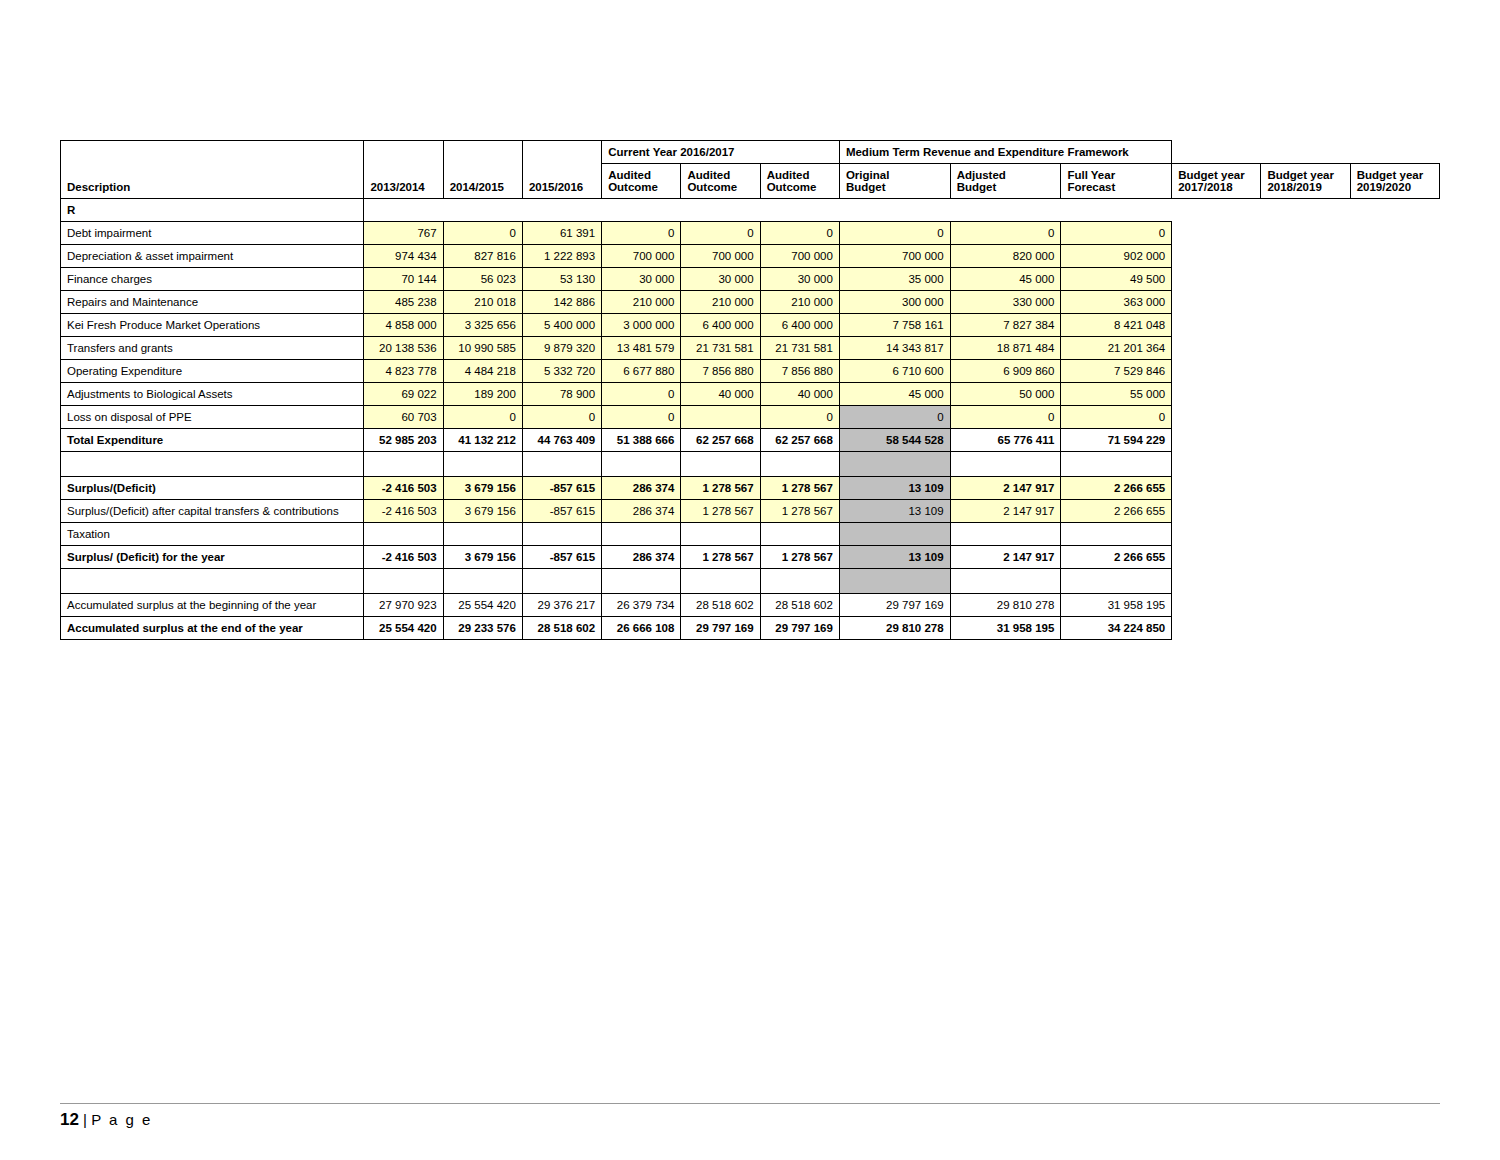| Description | 2013/2014 | 2014/2015 | 2015/2016 | Current Year 2016/2017 | Medium Term Revenue and Expenditure Framework |
| --- | --- | --- | --- | --- | --- |
| Audited Outcome | Audited Outcome | Audited Outcome | Original Budget | Adjusted Budget | Full Year Forecast | Budget year 2017/2018 | Budget year 2018/2019 | Budget year 2019/2020 |
| R | |
| Debt impairment | 767 | 0 | 61 391 | 0 | 0 | 0 | 0 | 0 | 0 |
| Depreciation & asset impairment | 974 434 | 827 816 | 1 222 893 | 700 000 | 700 000 | 700 000 | 700 000 | 820 000 | 902 000 |
| Finance charges | 70 144 | 56 023 | 53 130 | 30 000 | 30 000 | 30 000 | 35 000 | 45 000 | 49 500 |
| Repairs and Maintenance | 485 238 | 210 018 | 142 886 | 210 000 | 210 000 | 210 000 | 300 000 | 330 000 | 363 000 |
| Kei Fresh Produce Market Operations | 4 858 000 | 3 325 656 | 5 400 000 | 3 000 000 | 6 400 000 | 6 400 000 | 7 758 161 | 7 827 384 | 8 421 048 |
| Transfers and grants | 20 138 536 | 10 990 585 | 9 879 320 | 13 481 579 | 21 731 581 | 21 731 581 | 14 343 817 | 18 871 484 | 21 201 364 |
| Operating Expenditure | 4 823 778 | 4 484 218 | 5 332 720 | 6 677 880 | 7 856 880 | 7 856 880 | 6 710 600 | 6 909 860 | 7 529 846 |
| Adjustments to Biological Assets | 69 022 | 189 200 | 78 900 | 0 | 40 000 | 40 000 | 45 000 | 50 000 | 55 000 |
| Loss on disposal of PPE | 60 703 | 0 | 0 | 0 | | 0 | 0 | 0 | 0 |
| Total Expenditure | 52 985 203 | 41 132 212 | 44 763 409 | 51 388 666 | 62 257 668 | 62 257 668 | 58 544 528 | 65 776 411 | 71 594 229 |
| Surplus/(Deficit) | -2 416 503 | 3 679 156 | -857 615 | 286 374 | 1 278 567 | 1 278 567 | 13 109 | 2 147 917 | 2 266 655 |
| Surplus/(Deficit) after capital transfers & contributions | -2 416 503 | 3 679 156 | -857 615 | 286 374 | 1 278 567 | 1 278 567 | 13 109 | 2 147 917 | 2 266 655 |
| Taxation | | | | | | | | | |
| Surplus/ (Deficit) for the year | -2 416 503 | 3 679 156 | -857 615 | 286 374 | 1 278 567 | 1 278 567 | 13 109 | 2 147 917 | 2 266 655 |
| Accumulated surplus at the beginning of the year | 27 970 923 | 25 554 420 | 29 376 217 | 26 379 734 | 28 518 602 | 28 518 602 | 29 797 169 | 29 810 278 | 31 958 195 |
| Accumulated surplus at the end of the year | 25 554 420 | 29 233 576 | 28 518 602 | 26 666 108 | 29 797 169 | 29 797 169 | 29 810 278 | 31 958 195 | 34 224 850 |
12 | P a g e